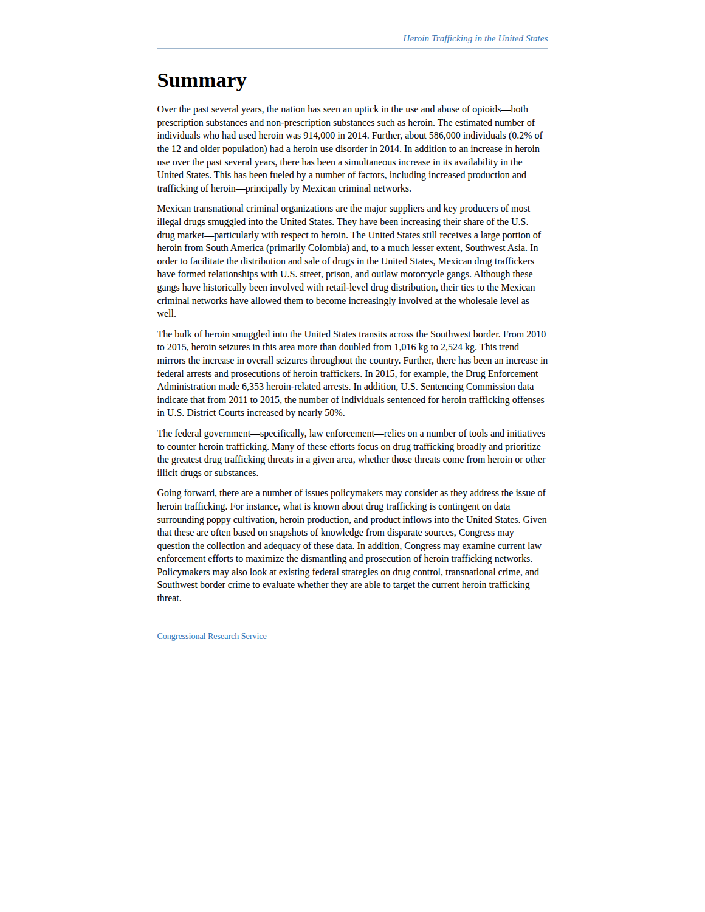Heroin Trafficking in the United States
Summary
Over the past several years, the nation has seen an uptick in the use and abuse of opioids—both prescription substances and non-prescription substances such as heroin. The estimated number of individuals who had used heroin was 914,000 in 2014. Further, about 586,000 individuals (0.2% of the 12 and older population) had a heroin use disorder in 2014. In addition to an increase in heroin use over the past several years, there has been a simultaneous increase in its availability in the United States. This has been fueled by a number of factors, including increased production and trafficking of heroin—principally by Mexican criminal networks.
Mexican transnational criminal organizations are the major suppliers and key producers of most illegal drugs smuggled into the United States. They have been increasing their share of the U.S. drug market—particularly with respect to heroin. The United States still receives a large portion of heroin from South America (primarily Colombia) and, to a much lesser extent, Southwest Asia. In order to facilitate the distribution and sale of drugs in the United States, Mexican drug traffickers have formed relationships with U.S. street, prison, and outlaw motorcycle gangs. Although these gangs have historically been involved with retail-level drug distribution, their ties to the Mexican criminal networks have allowed them to become increasingly involved at the wholesale level as well.
The bulk of heroin smuggled into the United States transits across the Southwest border. From 2010 to 2015, heroin seizures in this area more than doubled from 1,016 kg to 2,524 kg. This trend mirrors the increase in overall seizures throughout the country. Further, there has been an increase in federal arrests and prosecutions of heroin traffickers. In 2015, for example, the Drug Enforcement Administration made 6,353 heroin-related arrests. In addition, U.S. Sentencing Commission data indicate that from 2011 to 2015, the number of individuals sentenced for heroin trafficking offenses in U.S. District Courts increased by nearly 50%.
The federal government—specifically, law enforcement—relies on a number of tools and initiatives to counter heroin trafficking. Many of these efforts focus on drug trafficking broadly and prioritize the greatest drug trafficking threats in a given area, whether those threats come from heroin or other illicit drugs or substances.
Going forward, there are a number of issues policymakers may consider as they address the issue of heroin trafficking. For instance, what is known about drug trafficking is contingent on data surrounding poppy cultivation, heroin production, and product inflows into the United States. Given that these are often based on snapshots of knowledge from disparate sources, Congress may question the collection and adequacy of these data. In addition, Congress may examine current law enforcement efforts to maximize the dismantling and prosecution of heroin trafficking networks. Policymakers may also look at existing federal strategies on drug control, transnational crime, and Southwest border crime to evaluate whether they are able to target the current heroin trafficking threat.
Congressional Research Service